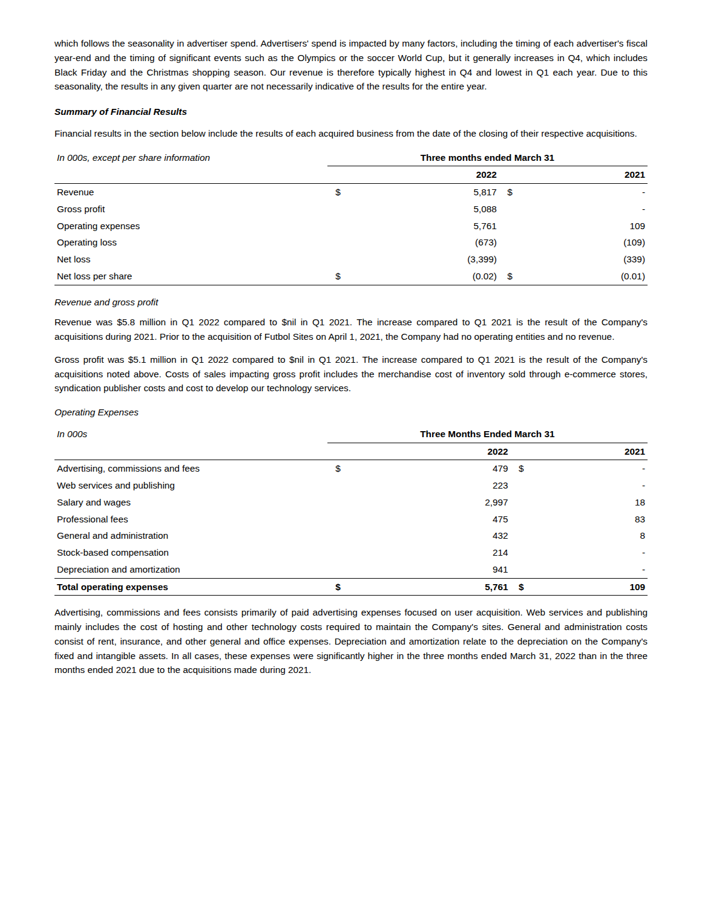which follows the seasonality in advertiser spend. Advertisers' spend is impacted by many factors, including the timing of each advertiser's fiscal year-end and the timing of significant events such as the Olympics or the soccer World Cup, but it generally increases in Q4, which includes Black Friday and the Christmas shopping season. Our revenue is therefore typically highest in Q4 and lowest in Q1 each year. Due to this seasonality, the results in any given quarter are not necessarily indicative of the results for the entire year.
Summary of Financial Results
Financial results in the section below include the results of each acquired business from the date of the closing of their respective acquisitions.
| In 000s, except per share information | Three months ended March 31 |
| --- | --- |
| | 2022 | 2021 |
| Revenue | $ | 5,817 | $ | - |
| Gross profit | | 5,088 | | - |
| Operating expenses | | 5,761 | | 109 |
| Operating loss | | (673) | | (109) |
| Net loss | | (3,399) | | (339) |
| Net loss per share | $ | (0.02) | $ | (0.01) |
Revenue and gross profit
Revenue was $5.8 million in Q1 2022 compared to $nil in Q1 2021. The increase compared to Q1 2021 is the result of the Company's acquisitions during 2021. Prior to the acquisition of Futbol Sites on April 1, 2021, the Company had no operating entities and no revenue.
Gross profit was $5.1 million in Q1 2022 compared to $nil in Q1 2021. The increase compared to Q1 2021 is the result of the Company's acquisitions noted above. Costs of sales impacting gross profit includes the merchandise cost of inventory sold through e-commerce stores, syndication publisher costs and cost to develop our technology services.
Operating Expenses
| In 000s | Three Months Ended March 31 |
| --- | --- |
| | 2022 | 2021 |
| Advertising, commissions and fees | $ | 479 | $ | - |
| Web services and publishing | | 223 | | - |
| Salary and wages | | 2,997 | | 18 |
| Professional fees | | 475 | | 83 |
| General and administration | | 432 | | 8 |
| Stock-based compensation | | 214 | | - |
| Depreciation and amortization | | 941 | | - |
| Total operating expenses | $ | 5,761 | $ | 109 |
Advertising, commissions and fees consists primarily of paid advertising expenses focused on user acquisition. Web services and publishing mainly includes the cost of hosting and other technology costs required to maintain the Company's sites. General and administration costs consist of rent, insurance, and other general and office expenses. Depreciation and amortization relate to the depreciation on the Company's fixed and intangible assets. In all cases, these expenses were significantly higher in the three months ended March 31, 2022 than in the three months ended 2021 due to the acquisitions made during 2021.